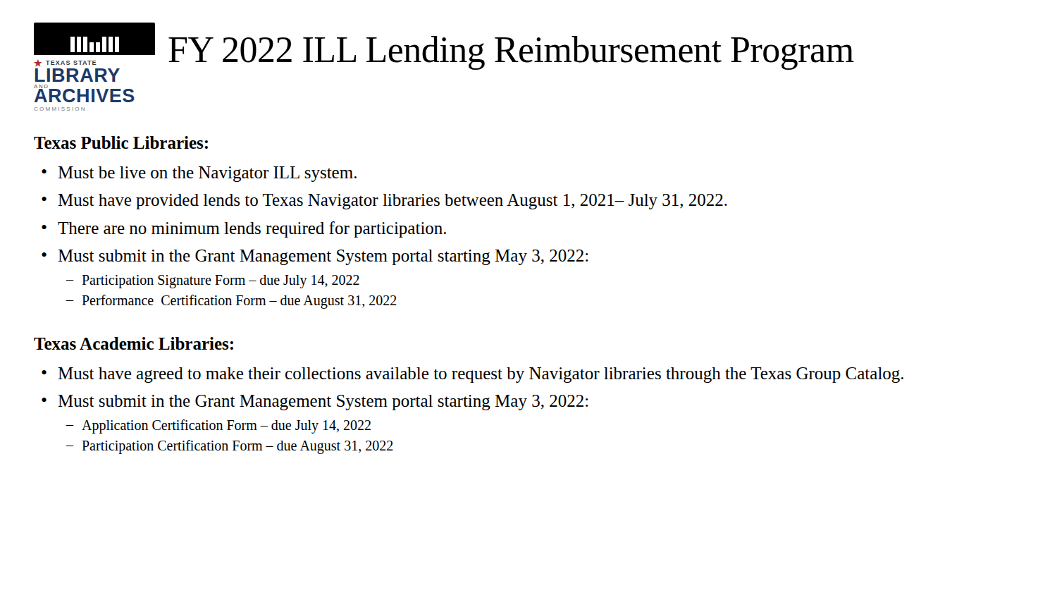★TEXAS STATE
LIBRARY
AND
ARCHIVES
COMMISSION
FY 2022 ILL Lending Reimbursement Program
Texas Public Libraries:
Must be live on the Navigator ILL system.
Must have provided lends to Texas Navigator libraries between August 1, 2021– July 31, 2022.
There are no minimum lends required for participation.
Must submit in the Grant Management System portal starting May 3, 2022:
Participation Signature Form – due July 14, 2022
Performance Certification Form – due August 31, 2022
Texas Academic Libraries:
Must have agreed to make their collections available to request by Navigator libraries through the Texas Group Catalog.
Must submit in the Grant Management System portal starting May 3, 2022:
Application Certification Form – due July 14, 2022
Participation Certification Form – due August 31, 2022